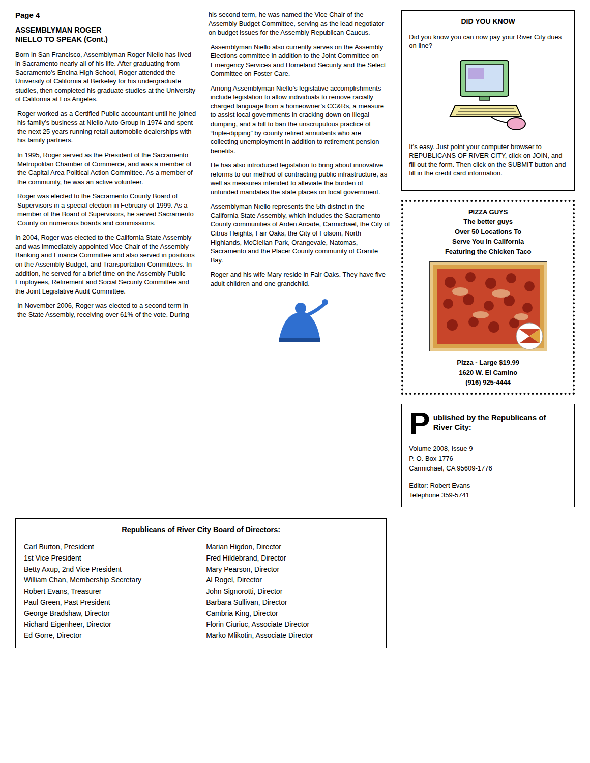Page 4
ASSEMBLYMAN ROGER
NIELLO TO SPEAK (Cont.)
Born in San Francisco, Assemblyman Roger Niello has lived in Sacramento nearly all of his life. After graduating from Sacramento's Encina High School, Roger attended the University of California at Berkeley for his undergraduate studies, then completed his graduate studies at the University of California at Los Angeles.
Roger worked as a Certified Public accountant until he joined his family’s business at Niello Auto Group in 1974 and spent the next 25 years running retail automobile dealerships with his family partners.
In 1995, Roger served as the President of the Sacramento Metropolitan Chamber of Commerce, and was a member of the Capital Area Political Action Committee. As a member of the community, he was an active volunteer.
Roger was elected to the Sacramento County Board of Supervisors in a special election in February of 1999. As a member of the Board of Supervisors, he served Sacramento County on numerous boards and commissions.
In 2004, Roger was elected to the California State Assembly and was immediately appointed Vice Chair of the Assembly Banking and Finance Committee and also served in positions on the Assembly Budget, and Transportation Committees. In addition, he served for a brief time on the Assembly Public Employees, Retirement and Social Security Committee and the Joint Legislative Audit Committee.
In November 2006, Roger was elected to a second term in the State Assembly, receiving over 61% of the vote. During
his second term, he was named the Vice Chair of the Assembly Budget Committee, serving as the lead negotiator on budget issues for the Assembly Republican Caucus.
Assemblyman Niello also currently serves on the Assembly Elections committee in addition to the Joint Committee on Emergency Services and Homeland Security and the Select Committee on Foster Care.
Among Assemblyman Niello’s legislative accomplishments include legislation to allow individuals to remove racially charged language from a homeowner’s CC&Rs, a measure to assist local governments in cracking down on illegal dumping, and a bill to ban the unscrupulous practice of “triple-dipping” by county retired annuitants who are collecting unemployment in addition to retirement pension benefits.
He has also introduced legislation to bring about innovative reforms to our method of contracting public infrastructure, as well as measures intended to alleviate the burden of unfunded mandates the state places on local government.
Assemblyman Niello represents the 5th district in the California State Assembly, which includes the Sacramento County communities of Arden Arcade, Carmichael, the City of Citrus Heights, Fair Oaks, the City of Folsom, North Highlands, McClellan Park, Orangevale, Natomas, Sacramento and the Placer County community of Granite Bay.
Roger and his wife Mary reside in Fair Oaks. They have five adult children and one grandchild.
DID YOU KNOW
Did you know you can now pay your River City dues on line?
It’s easy. Just point your computer browser to REPUBLICANS OF RIVER CITY, click on JOIN, and fill out the form. Then click on the SUBMIT button and fill in the credit card information.
PIZZA GUYS
The better guys
Over 50 Locations To
Serve You In California
Featuring the Chicken Taco
Pizza - Large $19.99
1620 W. El Camino
(916) 925-4444
P
ublished by the Republicans of River City:
Volume 2008, Issue 9
P. O. Box 1776
Carmichael, CA 95609-1776
Editor: Robert Evans
Telephone 359-5741
Republicans of River City Board of Directors:
Carl Burton, President
1st Vice President
Betty Axup, 2nd Vice President
William Chan, Membership Secretary
Robert Evans, Treasurer
Paul Green, Past President
George Bradshaw, Director
Richard Eigenheer, Director
Ed Gorre, Director
Marian Higdon, Director
Fred Hildebrand, Director
Mary Pearson, Director
Al Rogel, Director
John Signorotti, Director
Barbara Sullivan, Director
Cambria King, Director
Florin Ciuriuc, Associate Director
Marko Mlikotin, Associate Director